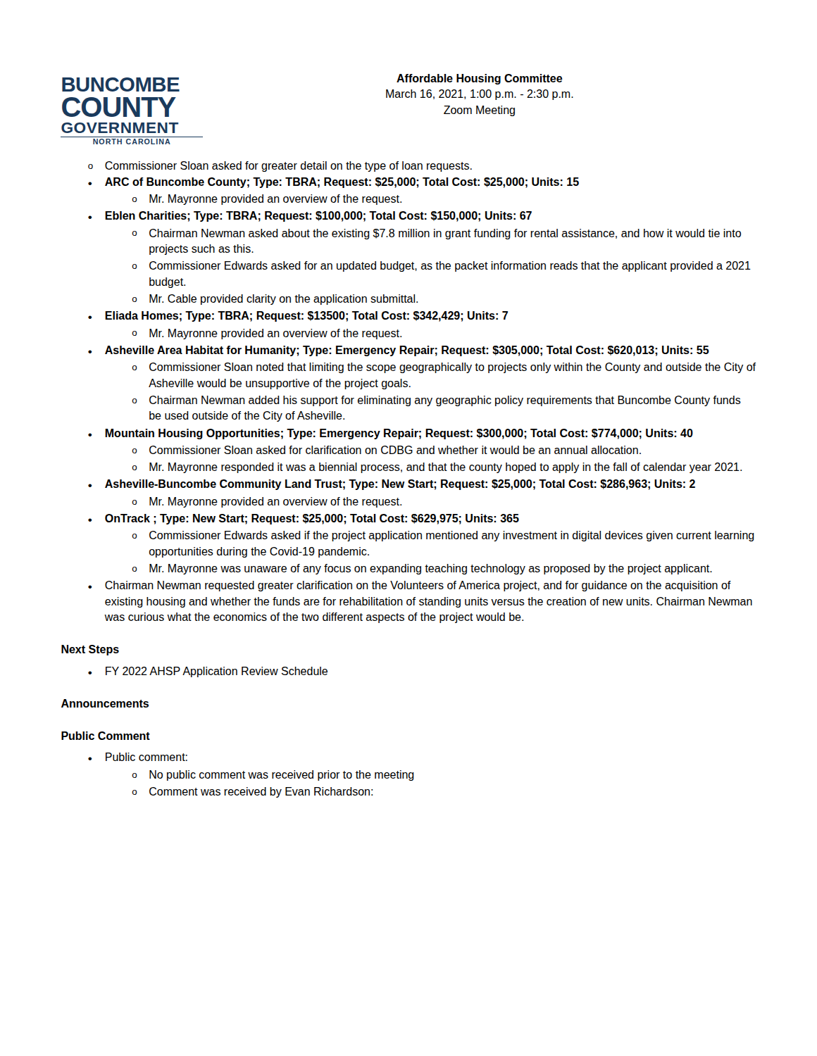BUNCOMBE
COUNTY
GOVERNMENT
NORTH CAROLINA
Affordable Housing Committee
March 16, 2021, 1:00 p.m. - 2:30 p.m.
Zoom Meeting
Commissioner Sloan asked for greater detail on the type of loan requests.
ARC of Buncombe County; Type: TBRA; Request: $25,000; Total Cost: $25,000; Units: 15
Mr. Mayronne provided an overview of the request.
Eblen Charities; Type: TBRA; Request: $100,000; Total Cost: $150,000; Units: 67
Chairman Newman asked about the existing $7.8 million in grant funding for rental assistance, and how it would tie into projects such as this.
Commissioner Edwards asked for an updated budget, as the packet information reads that the applicant provided a 2021 budget.
Mr. Cable provided clarity on the application submittal.
Eliada Homes; Type: TBRA; Request: $13500; Total Cost: $342,429; Units: 7
Mr. Mayronne provided an overview of the request.
Asheville Area Habitat for Humanity; Type: Emergency Repair; Request: $305,000; Total Cost: $620,013; Units: 55
Commissioner Sloan noted that limiting the scope geographically to projects only within the County and outside the City of Asheville would be unsupportive of the project goals.
Chairman Newman added his support for eliminating any geographic policy requirements that Buncombe County funds be used outside of the City of Asheville.
Mountain Housing Opportunities; Type: Emergency Repair; Request: $300,000; Total Cost: $774,000; Units: 40
Commissioner Sloan asked for clarification on CDBG and whether it would be an annual allocation.
Mr. Mayronne responded it was a biennial process, and that the county hoped to apply in the fall of calendar year 2021.
Asheville-Buncombe Community Land Trust; Type: New Start; Request: $25,000; Total Cost: $286,963; Units: 2
Mr. Mayronne provided an overview of the request.
OnTrack ; Type: New Start; Request: $25,000; Total Cost: $629,975; Units: 365
Commissioner Edwards asked if the project application mentioned any investment in digital devices given current learning opportunities during the Covid-19 pandemic.
Mr. Mayronne was unaware of any focus on expanding teaching technology as proposed by the project applicant.
Chairman Newman requested greater clarification on the Volunteers of America project, and for guidance on the acquisition of existing housing and whether the funds are for rehabilitation of standing units versus the creation of new units. Chairman Newman was curious what the economics of the two different aspects of the project would be.
Next Steps
FY 2022 AHSP Application Review Schedule
Announcements
Public Comment
Public comment:
No public comment was received prior to the meeting
Comment was received by Evan Richardson: